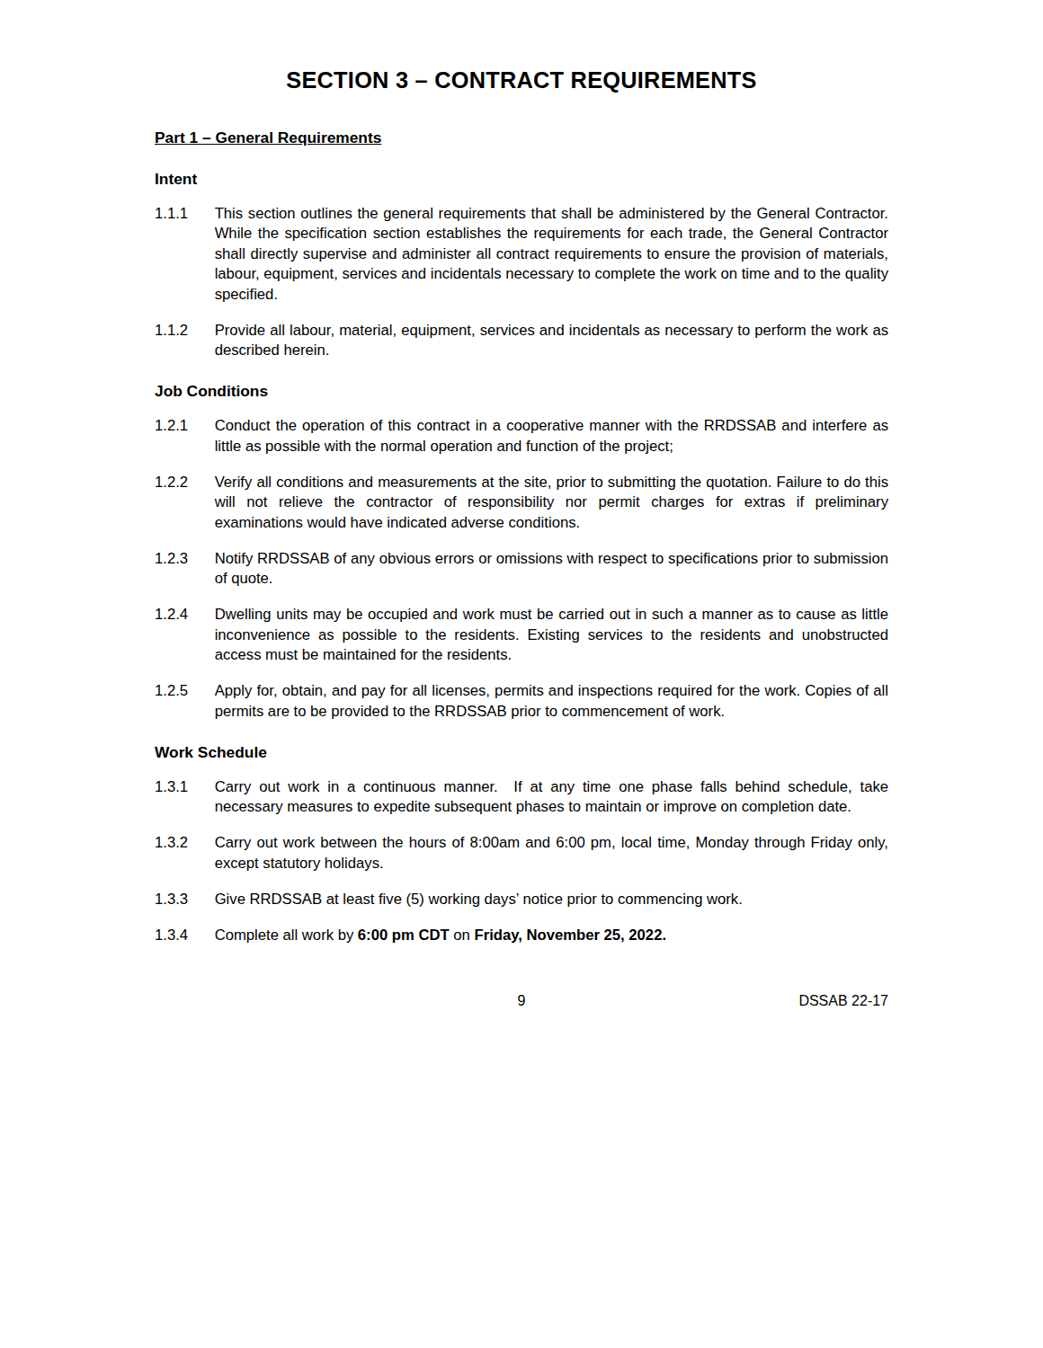SECTION 3 – CONTRACT REQUIREMENTS
Part 1 – General Requirements
Intent
1.1.1
This section outlines the general requirements that shall be administered by the General Contractor. While the specification section establishes the requirements for each trade, the General Contractor shall directly supervise and administer all contract requirements to ensure the provision of materials, labour, equipment, services and incidentals necessary to complete the work on time and to the quality specified.
1.1.2
Provide all labour, material, equipment, services and incidentals as necessary to perform the work as described herein.
Job Conditions
1.2.1
Conduct the operation of this contract in a cooperative manner with the RRDSSAB and interfere as little as possible with the normal operation and function of the project;
1.2.2
Verify all conditions and measurements at the site, prior to submitting the quotation. Failure to do this will not relieve the contractor of responsibility nor permit charges for extras if preliminary examinations would have indicated adverse conditions.
1.2.3
Notify RRDSSAB of any obvious errors or omissions with respect to specifications prior to submission of quote.
1.2.4
Dwelling units may be occupied and work must be carried out in such a manner as to cause as little inconvenience as possible to the residents. Existing services to the residents and unobstructed access must be maintained for the residents.
1.2.5
Apply for, obtain, and pay for all licenses, permits and inspections required for the work. Copies of all permits are to be provided to the RRDSSAB prior to commencement of work.
Work Schedule
1.3.1
Carry out work in a continuous manner. If at any time one phase falls behind schedule, take necessary measures to expedite subsequent phases to maintain or improve on completion date.
1.3.2
Carry out work between the hours of 8:00am and 6:00 pm, local time, Monday through Friday only, except statutory holidays.
1.3.3
Give RRDSSAB at least five (5) working days’ notice prior to commencing work.
1.3.4
Complete all work by 6:00 pm CDT on Friday, November 25, 2022.
9 DSSAB 22-17